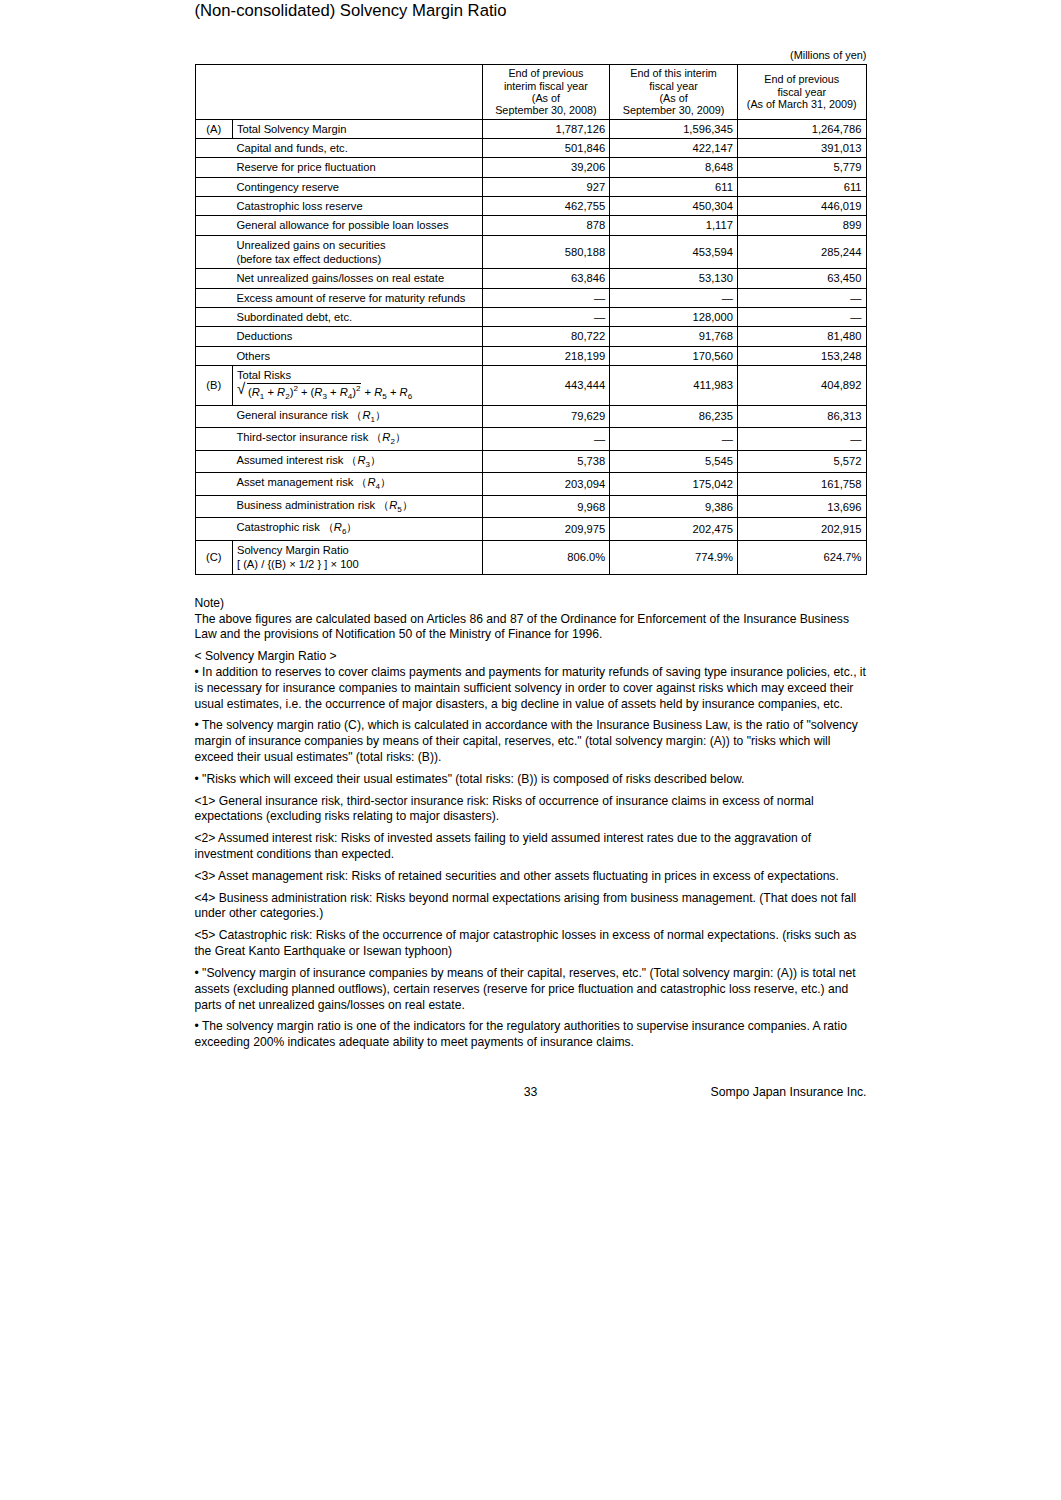(Non-consolidated) Solvency Margin Ratio
(Millions of yen)
| | End of previous interim fiscal year (As of September 30, 2008) | End of this interim fiscal year (As of September 30, 2009) | End of previous fiscal year (As of March 31, 2009) |
| --- | --- | --- | --- |
| (A) | Total Solvency Margin | 1,787,126 | 1,596,345 | 1,264,786 |
| | Capital and funds, etc. | 501,846 | 422,147 | 391,013 |
| | Reserve for price fluctuation | 39,206 | 8,648 | 5,779 |
| | Contingency reserve | 927 | 611 | 611 |
| | Catastrophic loss reserve | 462,755 | 450,304 | 446,019 |
| | General allowance for possible loan losses | 878 | 1,117 | 899 |
| | Unrealized gains on securities (before tax effect deductions) | 580,188 | 453,594 | 285,244 |
| | Net unrealized gains/losses on real estate | 63,846 | 53,130 | 63,450 |
| | Excess amount of reserve for maturity refunds | — | — | — |
| | Subordinated debt, etc. | — | 128,000 | — |
| | Deductions | 80,722 | 91,768 | 81,480 |
| | Others | 218,199 | 170,560 | 153,248 |
| (B) | Total Risks ( R 1 + R 2 ) 2 + ( R 3 + R 4 ) 2 + R 5 + R 6 | 443,444 | 411,983 | 404,892 |
| | General insurance risk （ R 1 ） | 79,629 | 86,235 | 86,313 |
| | Third-sector insurance risk （ R 2 ） | — | — | — |
| | Assumed interest risk （ R 3 ） | 5,738 | 5,545 | 5,572 |
| | Asset management risk （ R 4 ） | 203,094 | 175,042 | 161,758 |
| | Business administration risk （ R 5 ） | 9,968 | 9,386 | 13,696 |
| | Catastrophic risk （ R 6 ） | 209,975 | 202,475 | 202,915 |
| (C) | Solvency Margin Ratio [ (A) / {(B) × 1/2 } ] × 100 | 806.0% | 774.9% | 624.7% |
Note)
The above figures are calculated based on Articles 86 and 87 of the Ordinance for Enforcement of the Insurance Business Law and the provisions of Notification 50 of the Ministry of Finance for 1996.
< Solvency Margin Ratio >
• In addition to reserves to cover claims payments and payments for maturity refunds of saving type insurance policies, etc., it is necessary for insurance companies to maintain sufficient solvency in order to cover against risks which may exceed their usual estimates, i.e. the occurrence of major disasters, a big decline in value of assets held by insurance companies, etc.
• The solvency margin ratio (C), which is calculated in accordance with the Insurance Business Law, is the ratio of "solvency margin of insurance companies by means of their capital, reserves, etc." (total solvency margin: (A)) to "risks which will exceed their usual estimates" (total risks: (B)).
• "Risks which will exceed their usual estimates" (total risks: (B)) is composed of risks described below.
<1> General insurance risk, third-sector insurance risk: Risks of occurrence of insurance claims in excess of normal expectations (excluding risks relating to major disasters).
<2> Assumed interest risk: Risks of invested assets failing to yield assumed interest rates due to the aggravation of investment conditions than expected.
<3> Asset management risk: Risks of retained securities and other assets fluctuating in prices in excess of expectations.
<4> Business administration risk: Risks beyond normal expectations arising from business management. (That does not fall under other categories.)
<5> Catastrophic risk: Risks of the occurrence of major catastrophic losses in excess of normal expectations. (risks such as the Great Kanto Earthquake or Isewan typhoon)
• "Solvency margin of insurance companies by means of their capital, reserves, etc." (Total solvency margin: (A)) is total net assets (excluding planned outflows), certain reserves (reserve for price fluctuation and catastrophic loss reserve, etc.) and parts of net unrealized gains/losses on real estate.
• The solvency margin ratio is one of the indicators for the regulatory authorities to supervise insurance companies. A ratio exceeding 200% indicates adequate ability to meet payments of insurance claims.
33
Sompo Japan Insurance Inc.